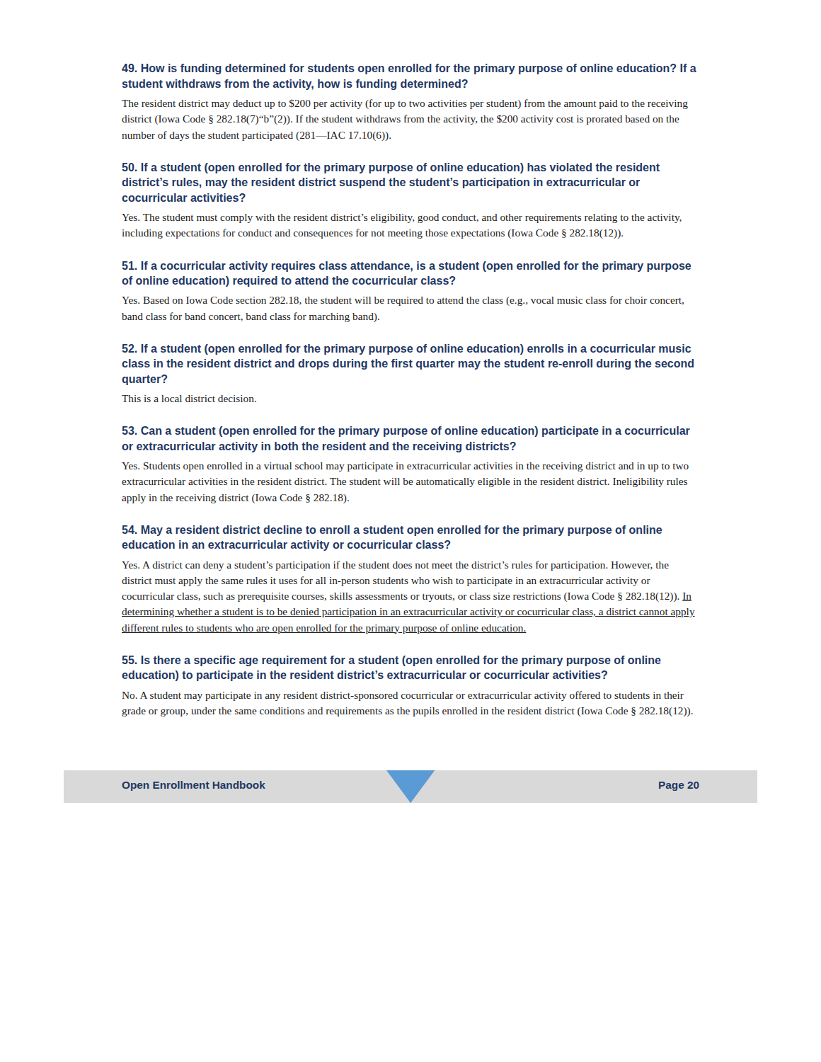49. How is funding determined for students open enrolled for the primary purpose of online education? If a student withdraws from the activity, how is funding determined?
The resident district may deduct up to $200 per activity (for up to two activities per student) from the amount paid to the receiving district (Iowa Code § 282.18(7)“b”(2)). If the student withdraws from the activity, the $200 activity cost is prorated based on the number of days the student participated (281—IAC 17.10(6)).
50. If a student (open enrolled for the primary purpose of online education) has violated the resident district’s rules, may the resident district suspend the student’s participation in extracurricular or cocurricular activities?
Yes. The student must comply with the resident district’s eligibility, good conduct, and other requirements relating to the activity, including expectations for conduct and consequences for not meeting those expectations (Iowa Code § 282.18(12)).
51. If a cocurricular activity requires class attendance, is a student (open enrolled for the primary purpose of online education) required to attend the cocurricular class?
Yes. Based on Iowa Code section 282.18, the student will be required to attend the class (e.g., vocal music class for choir concert, band class for band concert, band class for marching band).
52. If a student (open enrolled for the primary purpose of online education) enrolls in a cocurricular music class in the resident district and drops during the first quarter may the student re-enroll during the second quarter?
This is a local district decision.
53. Can a student (open enrolled for the primary purpose of online education) participate in a cocurricular or extracurricular activity in both the resident and the receiving districts?
Yes. Students open enrolled in a virtual school may participate in extracurricular activities in the receiving district and in up to two extracurricular activities in the resident district. The student will be automatically eligible in the resident district. Ineligibility rules apply in the receiving district (Iowa Code § 282.18).
54. May a resident district decline to enroll a student open enrolled for the primary purpose of online education in an extracurricular activity or cocurricular class?
Yes. A district can deny a student’s participation if the student does not meet the district’s rules for participation. However, the district must apply the same rules it uses for all in-person students who wish to participate in an extracurricular activity or cocurricular class, such as prerequisite courses, skills assessments or tryouts, or class size restrictions (Iowa Code § 282.18(12)). In determining whether a student is to be denied participation in an extracurricular activity or cocurricular class, a district cannot apply different rules to students who are open enrolled for the primary purpose of online education.
55. Is there a specific age requirement for a student (open enrolled for the primary purpose of online education) to participate in the resident district’s extracurricular or cocurricular activities?
No. A student may participate in any resident district-sponsored cocurricular or extracurricular activity offered to students in their grade or group, under the same conditions and requirements as the pupils enrolled in the resident district (Iowa Code § 282.18(12)).
Open Enrollment Handbook
Page 20